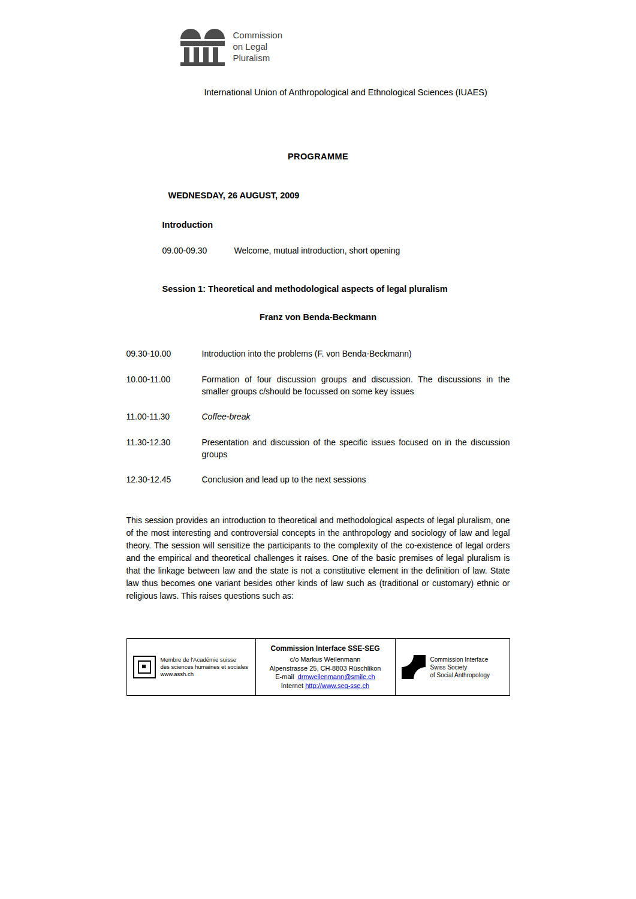Commission
on Legal
Pluralism
International Union of Anthropological and Ethnological Sciences (IUAES)
PROGRAMME
WEDNESDAY, 26 AUGUST, 2009
Introduction
09.00-09.30 Welcome, mutual introduction, short opening
Session 1: Theoretical and methodological aspects of legal pluralism
Franz von Benda-Beckmann
| 09.30-10.00 | Introduction into the problems (F. von Benda-Beckmann) |
| 10.00-11.00 | Formation of four discussion groups and discussion. The discussions in the smaller groups c/should be focussed on some key issues |
| 11.00-11.30 | Coffee-break |
| 11.30-12.30 | Presentation and discussion of the specific issues focused on in the discussion groups |
| 12.30-12.45 | Conclusion and lead up to the next sessions |
This session provides an introduction to theoretical and methodological aspects of legal pluralism, one of the most interesting and controversial concepts in the anthropology and sociology of law and legal theory. The session will sensitize the participants to the complexity of the co-existence of legal orders and the empirical and theoretical challenges it raises. One of the basic premises of legal pluralism is that the linkage between law and the state is not a constitutive element in the definition of law. State law thus becomes one variant besides other kinds of law such as (traditional or customary) ethnic or religious laws. This raises questions such as:
Membre de l'Académie suisse
des sciences humaines et sociales
www.assh.ch
Commission Interface SSE-SEG
c/o Markus Weilenmann
Alpenstrasse 25, CH-8803 Rüschlikon
E-mail drmweilenmann@smile.ch
Internet http://www.seg-sse.ch
Commission Interface
Swiss Society
of Social Anthropology